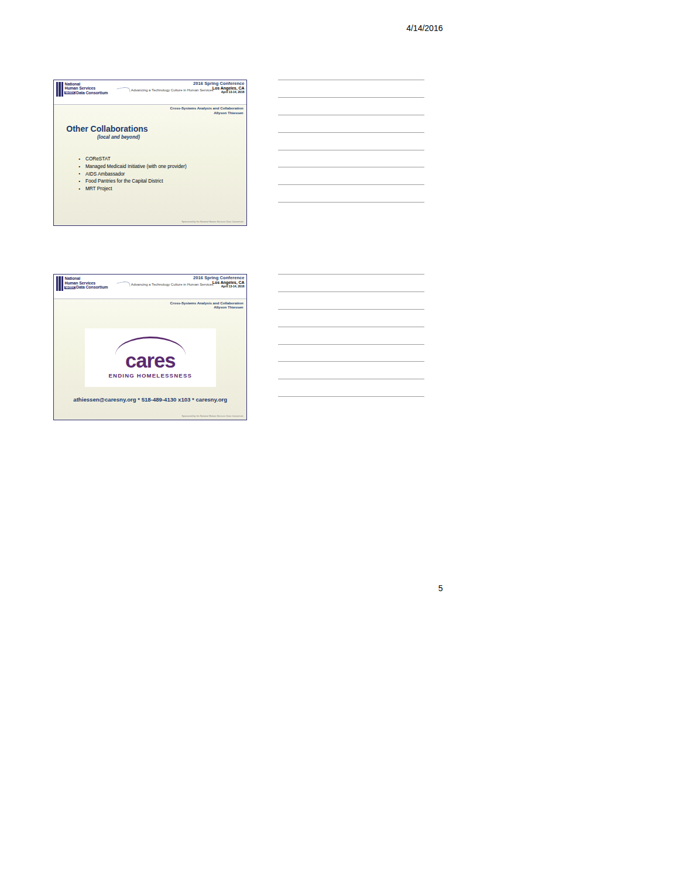4/14/2016
National
Human Services
NHSDCData Consortium
Advancing a Technology Culture in Human Services
2016 Spring Conference
Los Angeles, CA
April 13-14, 2016
Cross-Systems Analysis and Collaboration
Allyson Thiessen
Other Collaborations
(local and beyond)
COReSTAT
Managed Medicaid Initiative (with one provider)
AIDS Ambassador
Food Pantries for the Capital District
MRT Project
Sponsored by the National Human Services Data Consortium
National
Human Services
NHSDCData Consortium
Advancing a Technology Culture in Human Services
2016 Spring Conference
Los Angeles, CA
April 13-14, 2016
Cross-Systems Analysis and Collaboration
Allyson Thiessen
cares
ENDING HOMELESSNESS
athiessen@caresny.org * 518-489-4130 x103 * caresny.org
Sponsored by the National Human Services Data Consortium
5